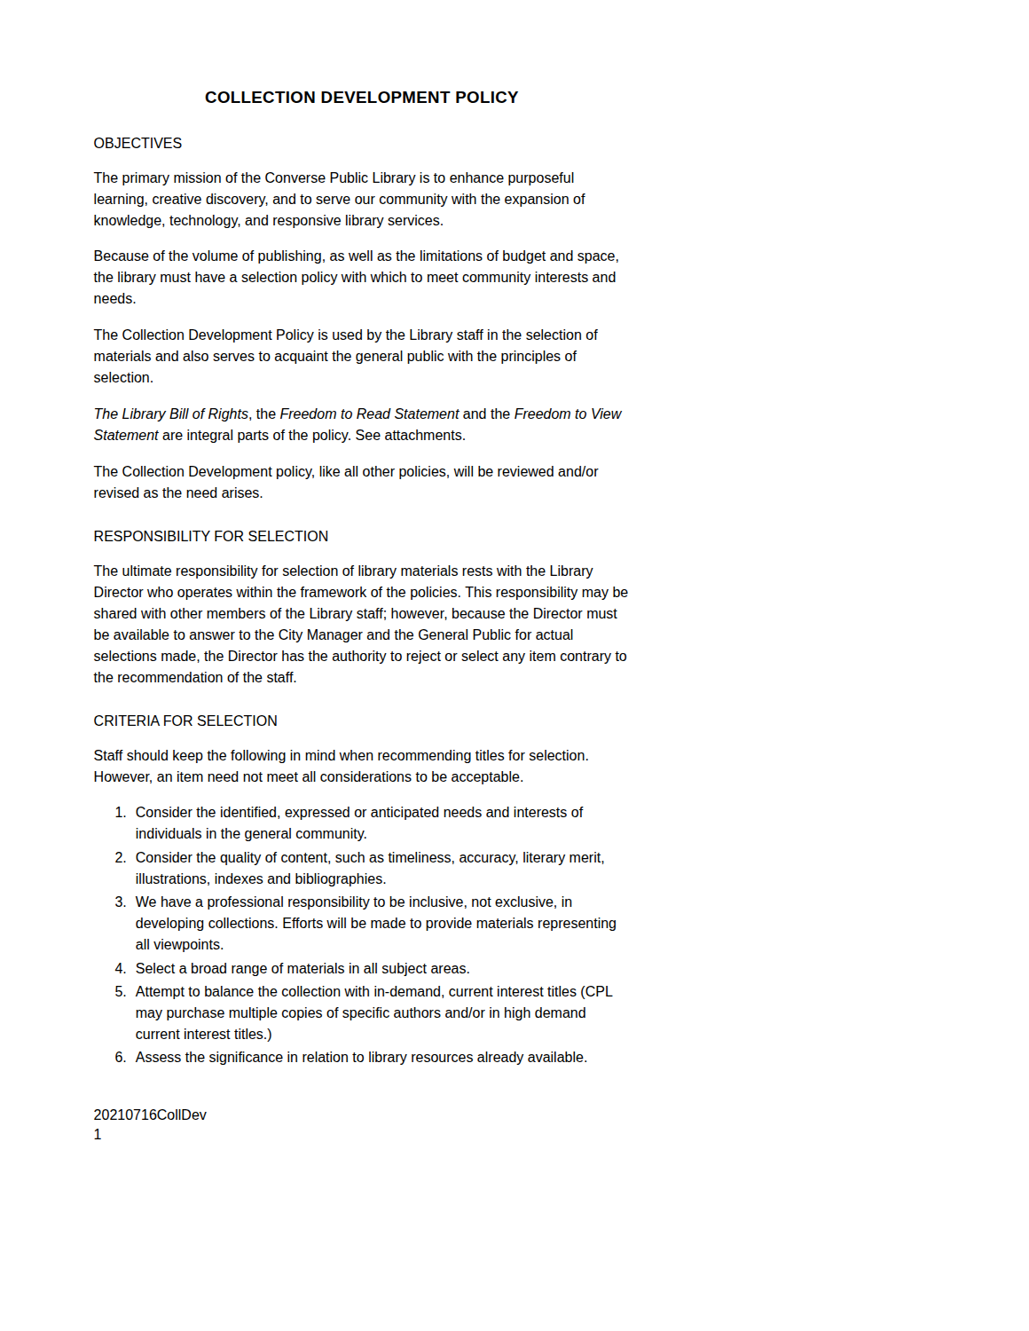COLLECTION DEVELOPMENT POLICY
OBJECTIVES
The primary mission of the Converse Public Library is to enhance purposeful learning, creative discovery, and to serve our community with the expansion of knowledge, technology, and responsive library services.
Because of the volume of publishing, as well as the limitations of budget and space, the library must have a selection policy with which to meet community interests and needs.
The Collection Development Policy is used by the Library staff in the selection of materials and also serves to acquaint the general public with the principles of selection.
The Library Bill of Rights, the Freedom to Read Statement and the Freedom to View Statement are integral parts of the policy. See attachments.
The Collection Development policy, like all other policies, will be reviewed and/or revised as the need arises.
RESPONSIBILITY FOR SELECTION
The ultimate responsibility for selection of library materials rests with the Library Director who operates within the framework of the policies. This responsibility may be shared with other members of the Library staff; however, because the Director must be available to answer to the City Manager and the General Public for actual selections made, the Director has the authority to reject or select any item contrary to the recommendation of the staff.
CRITERIA FOR SELECTION
Staff should keep the following in mind when recommending titles for selection. However, an item need not meet all considerations to be acceptable.
Consider the identified, expressed or anticipated needs and interests of individuals in the general community.
Consider the quality of content, such as timeliness, accuracy, literary merit, illustrations, indexes and bibliographies.
We have a professional responsibility to be inclusive, not exclusive, in developing collections. Efforts will be made to provide materials representing all viewpoints.
Select a broad range of materials in all subject areas.
Attempt to balance the collection with in-demand, current interest titles (CPL may purchase multiple copies of specific authors and/or in high demand current interest titles.)
Assess the significance in relation to library resources already available.
20210716CollDev 1